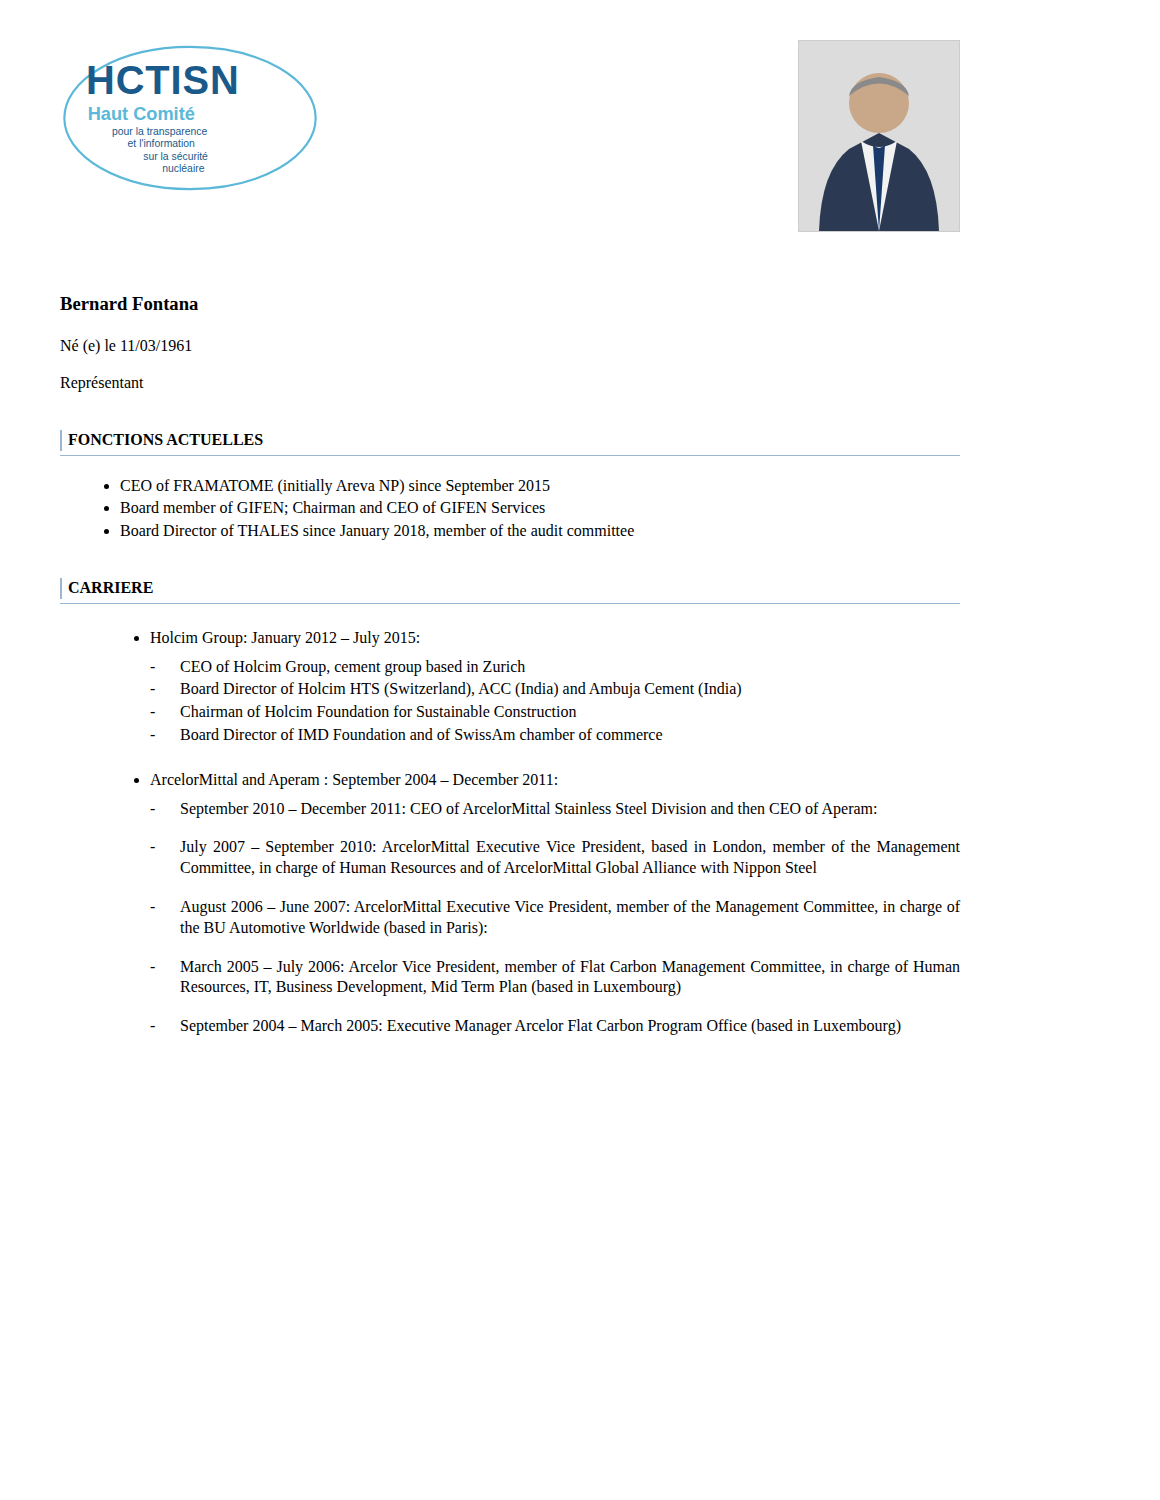HCTISN Haut Comité pour la transparence et l'information sur la sécurité nucléaire
Bernard Fontana
Né (e) le 11/03/1961
Représentant
FONCTIONS ACTUELLES
CEO of FRAMATOME (initially Areva NP) since September 2015
Board member of GIFEN; Chairman and CEO of GIFEN Services
Board Director of THALES since January 2018, member of the audit committee
CARRIERE
Holcim Group: January 2012 – July 2015:
CEO of Holcim Group, cement group based in Zurich
Board Director of Holcim HTS (Switzerland), ACC (India) and Ambuja Cement (India)
Chairman of Holcim Foundation for Sustainable Construction
Board Director of IMD Foundation and of SwissAm chamber of commerce
ArcelorMittal and Aperam : September 2004 – December 2011:
September 2010 – December 2011: CEO of ArcelorMittal Stainless Steel Division and then CEO of Aperam:
July 2007 – September 2010: ArcelorMittal Executive Vice President, based in London, member of the Management Committee, in charge of Human Resources and of ArcelorMittal Global Alliance with Nippon Steel
August 2006 – June 2007: ArcelorMittal Executive Vice President, member of the Management Committee, in charge of the BU Automotive Worldwide (based in Paris):
March 2005 – July 2006: Arcelor Vice President, member of Flat Carbon Management Committee, in charge of Human Resources, IT, Business Development, Mid Term Plan (based in Luxembourg)
September 2004 – March 2005: Executive Manager Arcelor Flat Carbon Program Office (based in Luxembourg)